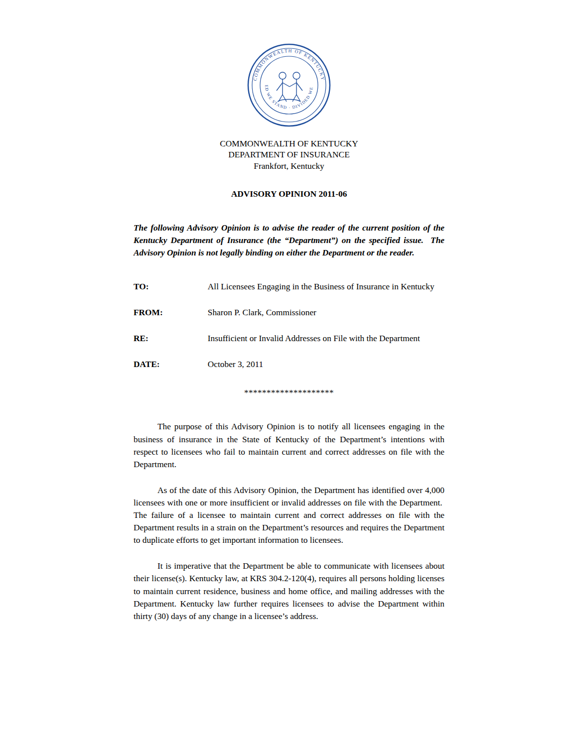COMMONWEALTH OF KENTUCKY UNITED WE STAND · DIVIDED WE FALL
COMMONWEALTH OF KENTUCKY DEPARTMENT OF INSURANCE Frankfort, Kentucky
ADVISORY OPINION 2011-06
The following Advisory Opinion is to advise the reader of the current position of the Kentucky Department of Insurance (the “Department”) on the specified issue. The Advisory Opinion is not legally binding on either the Department or the reader.
| TO: | All Licensees Engaging in the Business of Insurance in Kentucky |
| FROM: | Sharon P. Clark, Commissioner |
| RE: | Insufficient or Invalid Addresses on File with the Department |
| DATE: | October 3, 2011 |
********************
The purpose of this Advisory Opinion is to notify all licensees engaging in the business of insurance in the State of Kentucky of the Department’s intentions with respect to licensees who fail to maintain current and correct addresses on file with the Department.
As of the date of this Advisory Opinion, the Department has identified over 4,000 licensees with one or more insufficient or invalid addresses on file with the Department. The failure of a licensee to maintain current and correct addresses on file with the Department results in a strain on the Department’s resources and requires the Department to duplicate efforts to get important information to licensees.
It is imperative that the Department be able to communicate with licensees about their license(s). Kentucky law, at KRS 304.2-120(4), requires all persons holding licenses to maintain current residence, business and home office, and mailing addresses with the Department. Kentucky law further requires licensees to advise the Department within thirty (30) days of any change in a licensee’s address.